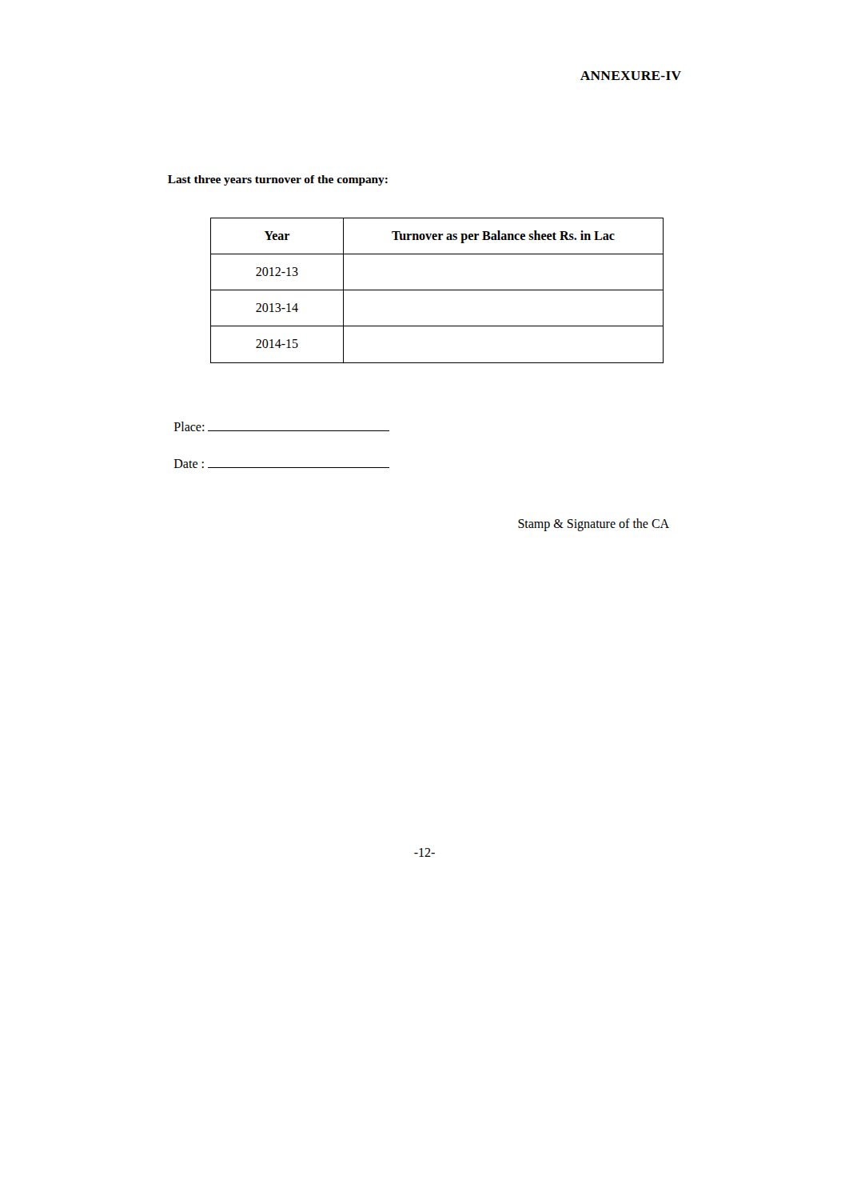ANNEXURE-IV
Last three years turnover of the company:
| Year | Turnover as per Balance sheet Rs. in Lac |
| --- | --- |
| 2012-13 | |
| 2013-14 | |
| 2014-15 | |
Place:
Date :
Stamp & Signature of the CA
-12-